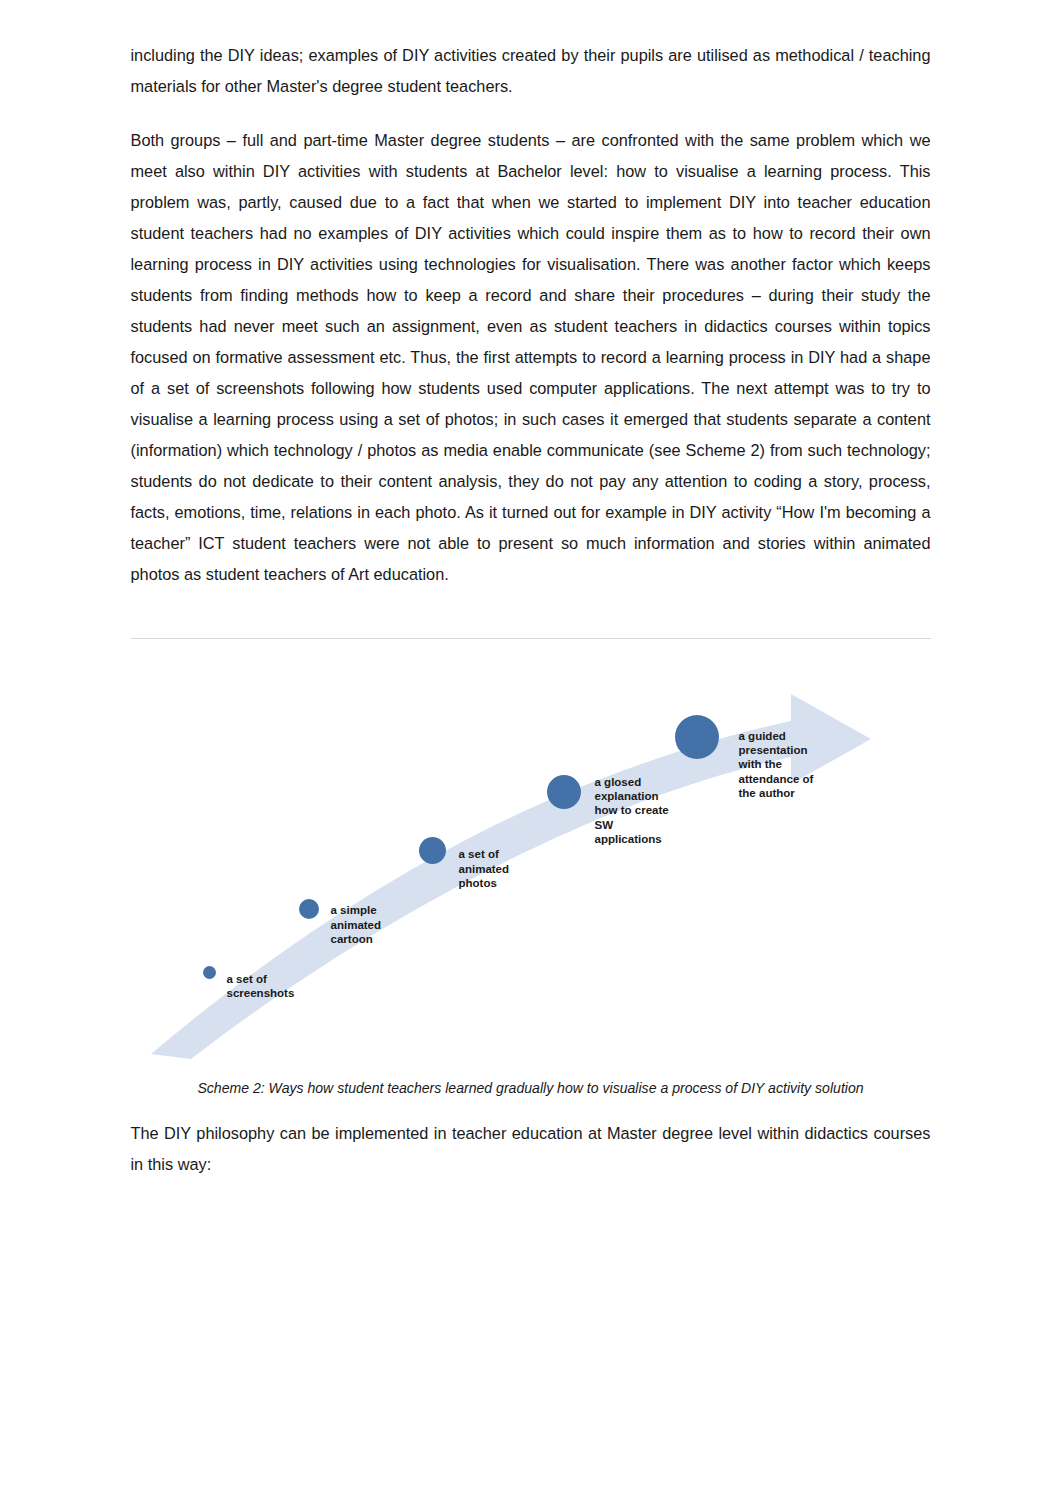including the DIY ideas; examples of DIY activities created by their pupils are utilised as methodical / teaching materials for other Master's degree student teachers.
Both groups – full and part-time Master degree students – are confronted with the same problem which we meet also within DIY activities with students at Bachelor level: how to visualise a learning process. This problem was, partly, caused due to a fact that when we started to implement DIY into teacher education student teachers had no examples of DIY activities which could inspire them as to how to record their own learning process in DIY activities using technologies for visualisation. There was another factor which keeps students from finding methods how to keep a record and share their procedures – during their study the students had never meet such an assignment, even as student teachers in didactics courses within topics focused on formative assessment etc. Thus, the first attempts to record a learning process in DIY had a shape of a set of screenshots following how students used computer applications. The next attempt was to try to visualise a learning process using a set of photos; in such cases it emerged that students separate a content (information) which technology / photos as media enable communicate (see Scheme 2) from such technology; students do not dedicate to their content analysis, they do not pay any attention to coding a story, process, facts, emotions, time, relations in each photo. As it turned out for example in DIY activity “How I'm becoming a teacher” ICT student teachers were not able to present so much information and stories within animated photos as student teachers of Art education.
a set of
screenshots
a simple
animated
cartoon
a set of
animated
photos
a glosed
explanation
how to create
SW
applications
a guided
presentation
with the
attendance of
the author
Scheme 2: Ways how student teachers learned gradually how to visualise a process of DIY activity solution
The DIY philosophy can be implemented in teacher education at Master degree level within didactics courses in this way: